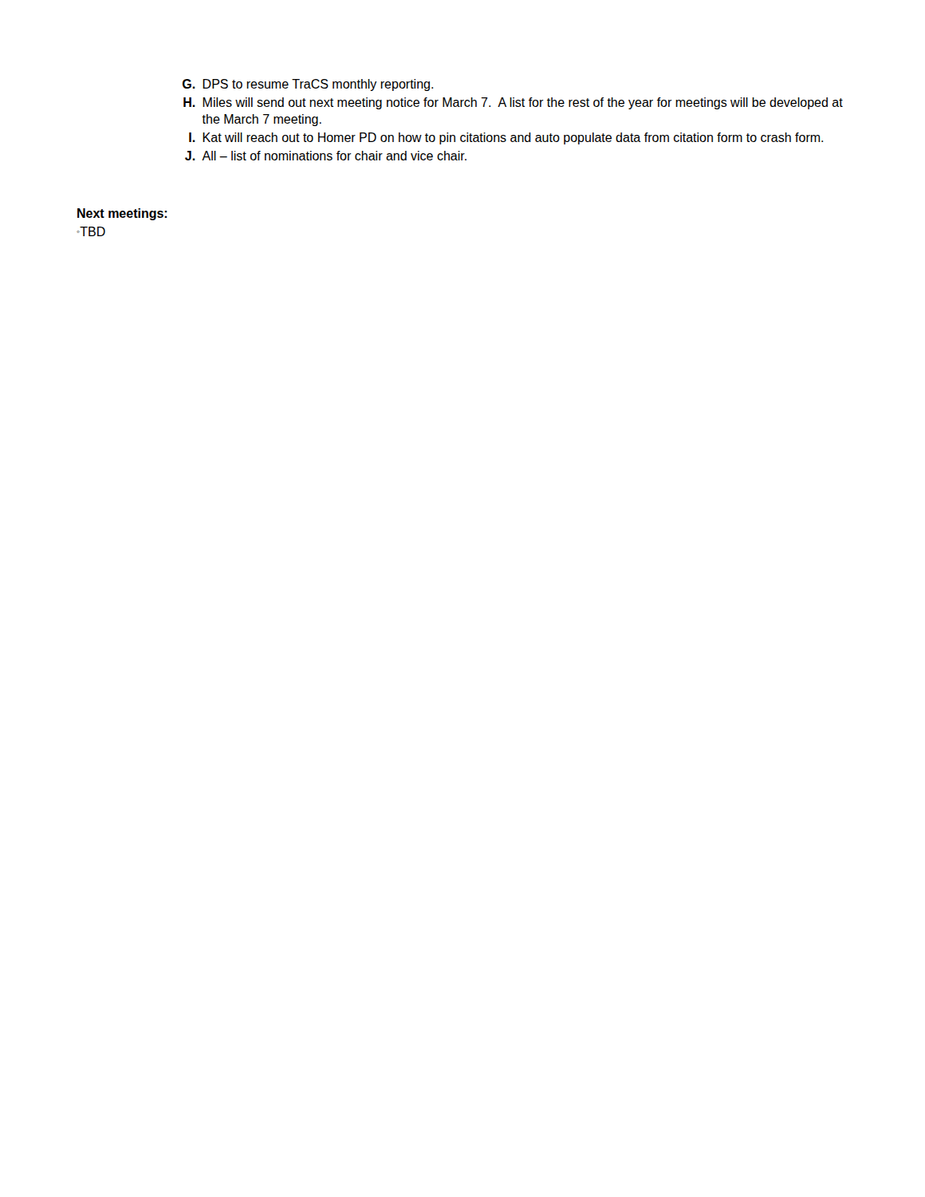DPS to resume TraCS monthly reporting.
Miles will send out next meeting notice for March 7. A list for the rest of the year for meetings will be developed at the March 7 meeting.
Kat will reach out to Homer PD on how to pin citations and auto populate data from citation form to crash form.
All – list of nominations for chair and vice chair.
Next meetings:
◦TBD